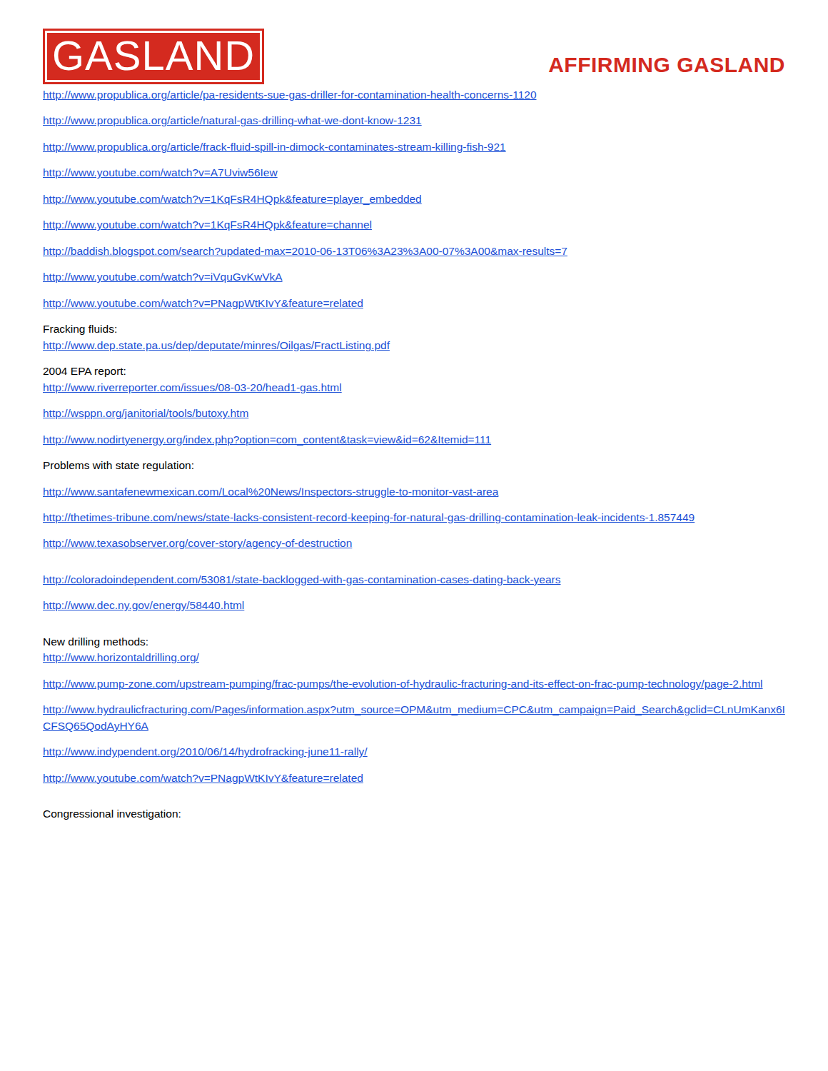GASLAND
AFFIRMING GASLAND
http://www.propublica.org/article/pa-residents-sue-gas-driller-for-contamination-health-concerns-1120
http://www.propublica.org/article/natural-gas-drilling-what-we-dont-know-1231
http://www.propublica.org/article/frack-fluid-spill-in-dimock-contaminates-stream-killing-fish-921
http://www.youtube.com/watch?v=A7Uviw56Iew
http://www.youtube.com/watch?v=1KqFsR4HQpk&feature=player_embedded
http://www.youtube.com/watch?v=1KqFsR4HQpk&feature=channel
http://baddish.blogspot.com/search?updated-max=2010-06-13T06%3A23%3A00-07%3A00&max-results=7
http://www.youtube.com/watch?v=iVquGvKwVkA
http://www.youtube.com/watch?v=PNagpWtKIvY&feature=related
Fracking fluids:
http://www.dep.state.pa.us/dep/deputate/minres/Oilgas/FractListing.pdf
2004 EPA report:
http://www.riverreporter.com/issues/08-03-20/head1-gas.html
http://wsppn.org/janitorial/tools/butoxy.htm
http://www.nodirtyenergy.org/index.php?option=com_content&task=view&id=62&Itemid=111
Problems with state regulation:
http://www.santafenewmexican.com/Local%20News/Inspectors-struggle-to-monitor-vast-area
http://thetimes-tribune.com/news/state-lacks-consistent-record-keeping-for-natural-gas-drilling-contamination-leak-incidents-1.857449
http://www.texasobserver.org/cover-story/agency-of-destruction
http://coloradoindependent.com/53081/state-backlogged-with-gas-contamination-cases-dating-back-years
http://www.dec.ny.gov/energy/58440.html
New drilling methods:
http://www.horizontaldrilling.org/
http://www.pump-zone.com/upstream-pumping/frac-pumps/the-evolution-of-hydraulic-fracturing-and-its-effect-on-frac-pump-technology/page-2.html
http://www.hydraulicfracturing.com/Pages/information.aspx?utm_source=OPM&utm_medium=CPC&utm_campaign=Paid_Search&gclid=CLnUmKanx6ICFSQ65QodAyHY6A
http://www.indypendent.org/2010/06/14/hydrofracking-june11-rally/
http://www.youtube.com/watch?v=PNagpWtKIvY&feature=related
Congressional investigation: